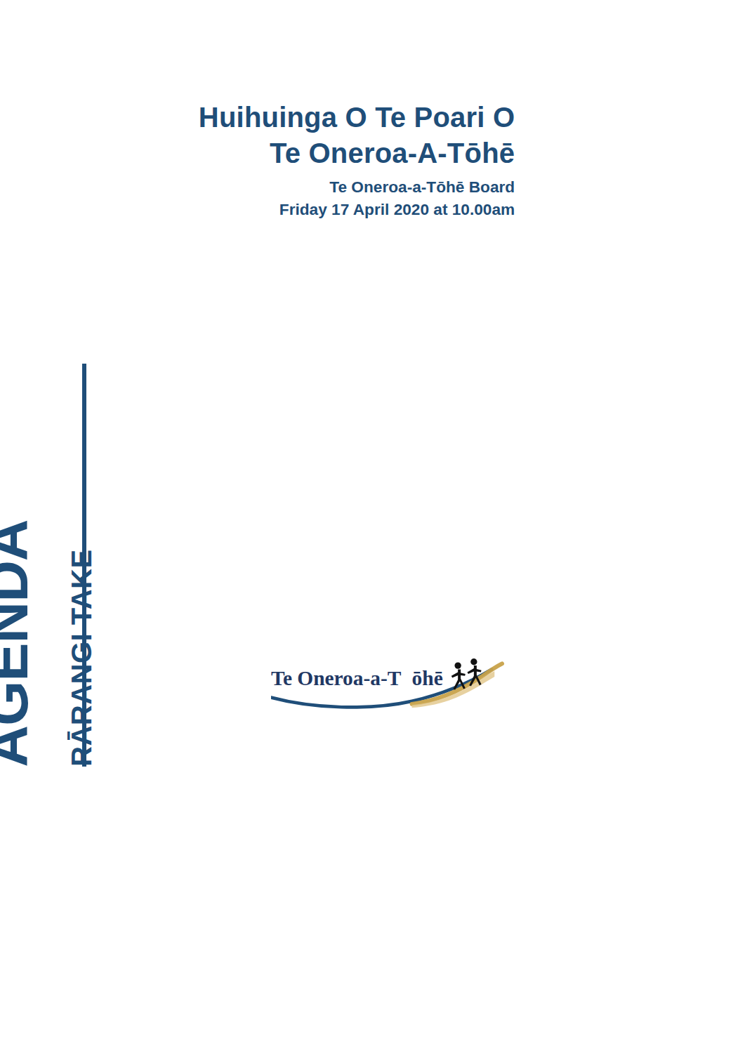Huihuinga O Te Poari O
Te Oneroa-A-Tōhē
Te Oneroa-a-Tōhē Board
Friday 17 April 2020 at 10.00am
AGENDA
RĀRANGI TAKE
Te Oneroa-a-T ōhē